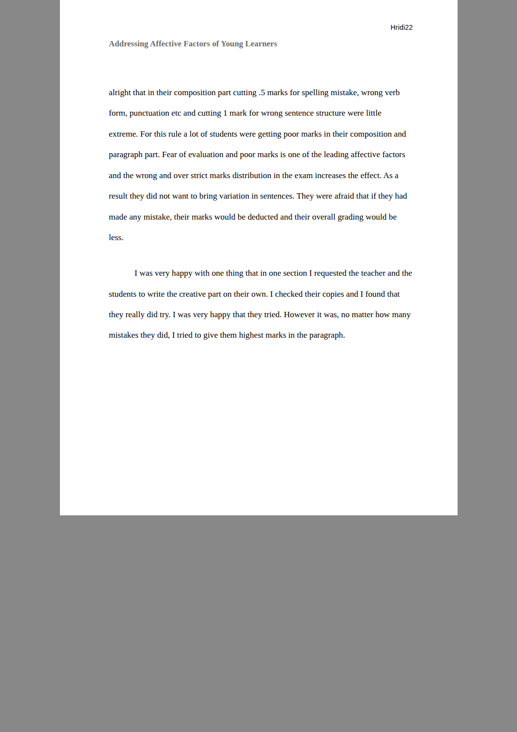Hridi22
Addressing Affective Factors of Young Learners
alright that in their composition part cutting .5 marks for spelling mistake, wrong verb form, punctuation etc and cutting 1 mark for wrong sentence structure were little extreme. For this rule a lot of students were getting poor marks in their composition and paragraph part. Fear of evaluation and poor marks is one of the leading affective factors and the wrong and over strict marks distribution in the exam increases the effect. As a result they did not want to bring variation in sentences. They were afraid that if they had made any mistake, their marks would be deducted and their overall grading would be less.
I was very happy with one thing that in one section I requested the teacher and the students to write the creative part on their own. I checked their copies and I found that they really did try. I was very happy that they tried. However it was, no matter how many mistakes they did, I tried to give them highest marks in the paragraph.